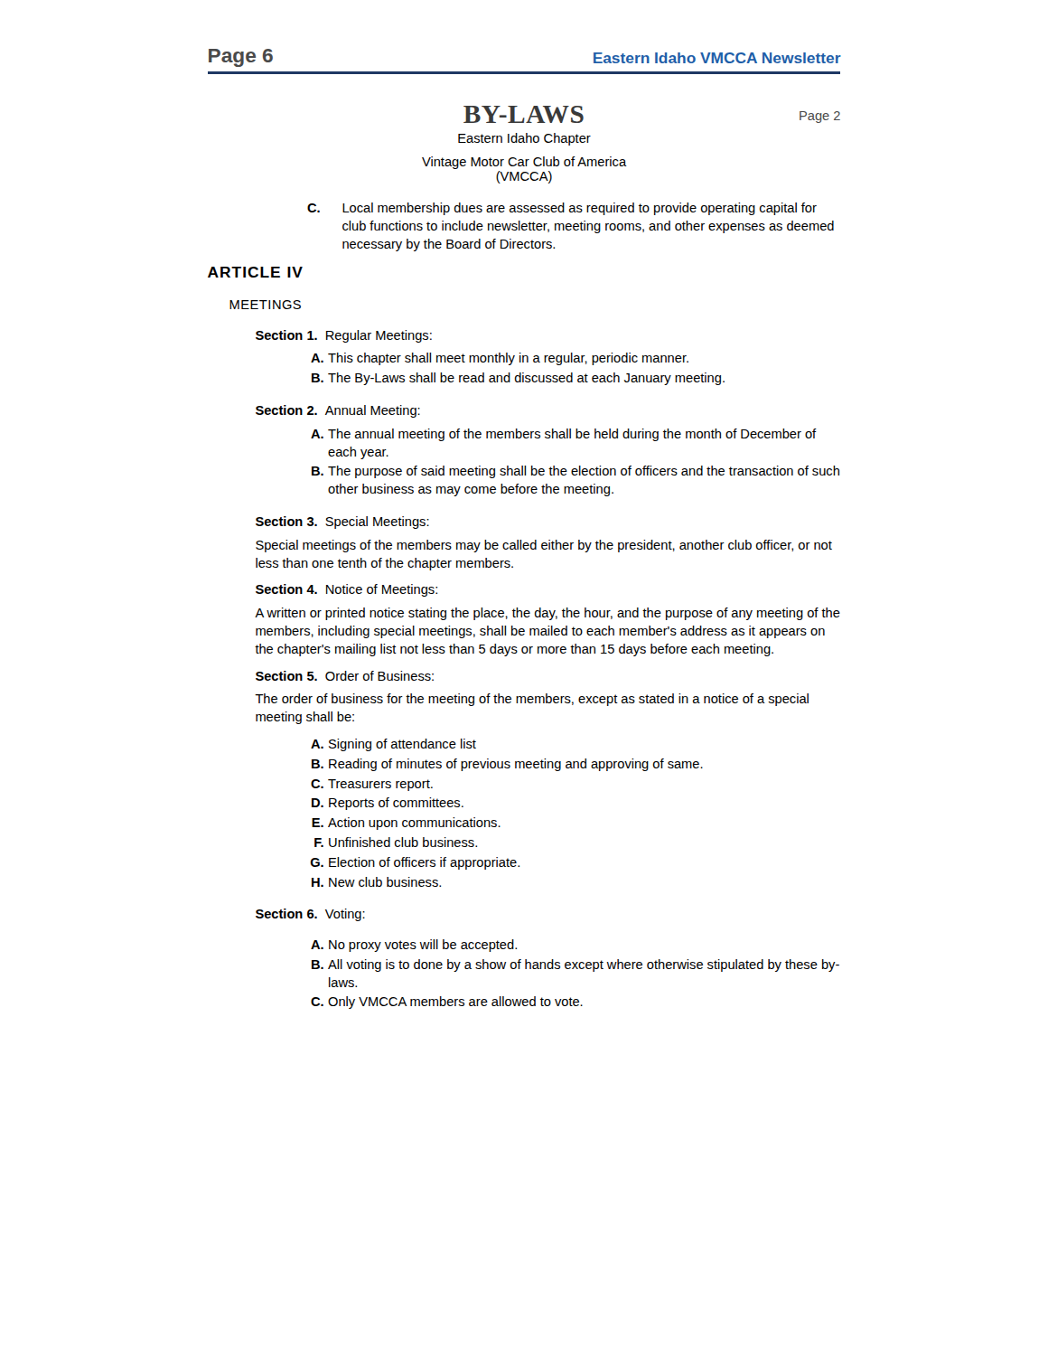Page 6
Eastern Idaho VMCCA Newsletter
Page 2
BY-LAWS
Eastern Idaho Chapter
Vintage Motor Car Club of America
(VMCCA)
C. Local membership dues are assessed as required to provide operating capital for club functions to include newsletter, meeting rooms, and other expenses as deemed necessary by the Board of Directors.
ARTICLE IV
MEETINGS
Section 1. Regular Meetings:
A. This chapter shall meet monthly in a regular, periodic manner.
B. The By-Laws shall be read and discussed at each January meeting.
Section 2. Annual Meeting:
A. The annual meeting of the members shall be held during the month of December of each year.
B. The purpose of said meeting shall be the election of officers and the transaction of such other business as may come before the meeting.
Section 3. Special Meetings:
Special meetings of the members may be called either by the president, another club officer, or not less than one tenth of the chapter members.
Section 4. Notice of Meetings:
A written or printed notice stating the place, the day, the hour, and the purpose of any meeting of the members, including special meetings, shall be mailed to each member's address as it appears on the chapter's mailing list not less than 5 days or more than 15 days before each meeting.
Section 5. Order of Business:
The order of business for the meeting of the members, except as stated in a notice of a special meeting shall be:
A. Signing of attendance list
B. Reading of minutes of previous meeting and approving of same.
C. Treasurers report.
D. Reports of committees.
E. Action upon communications.
F. Unfinished club business.
G. Election of officers if appropriate.
H. New club business.
Section 6. Voting:
A. No proxy votes will be accepted.
B. All voting is to done by a show of hands except where otherwise stipulated by these by-laws.
C. Only VMCCA members are allowed to vote.